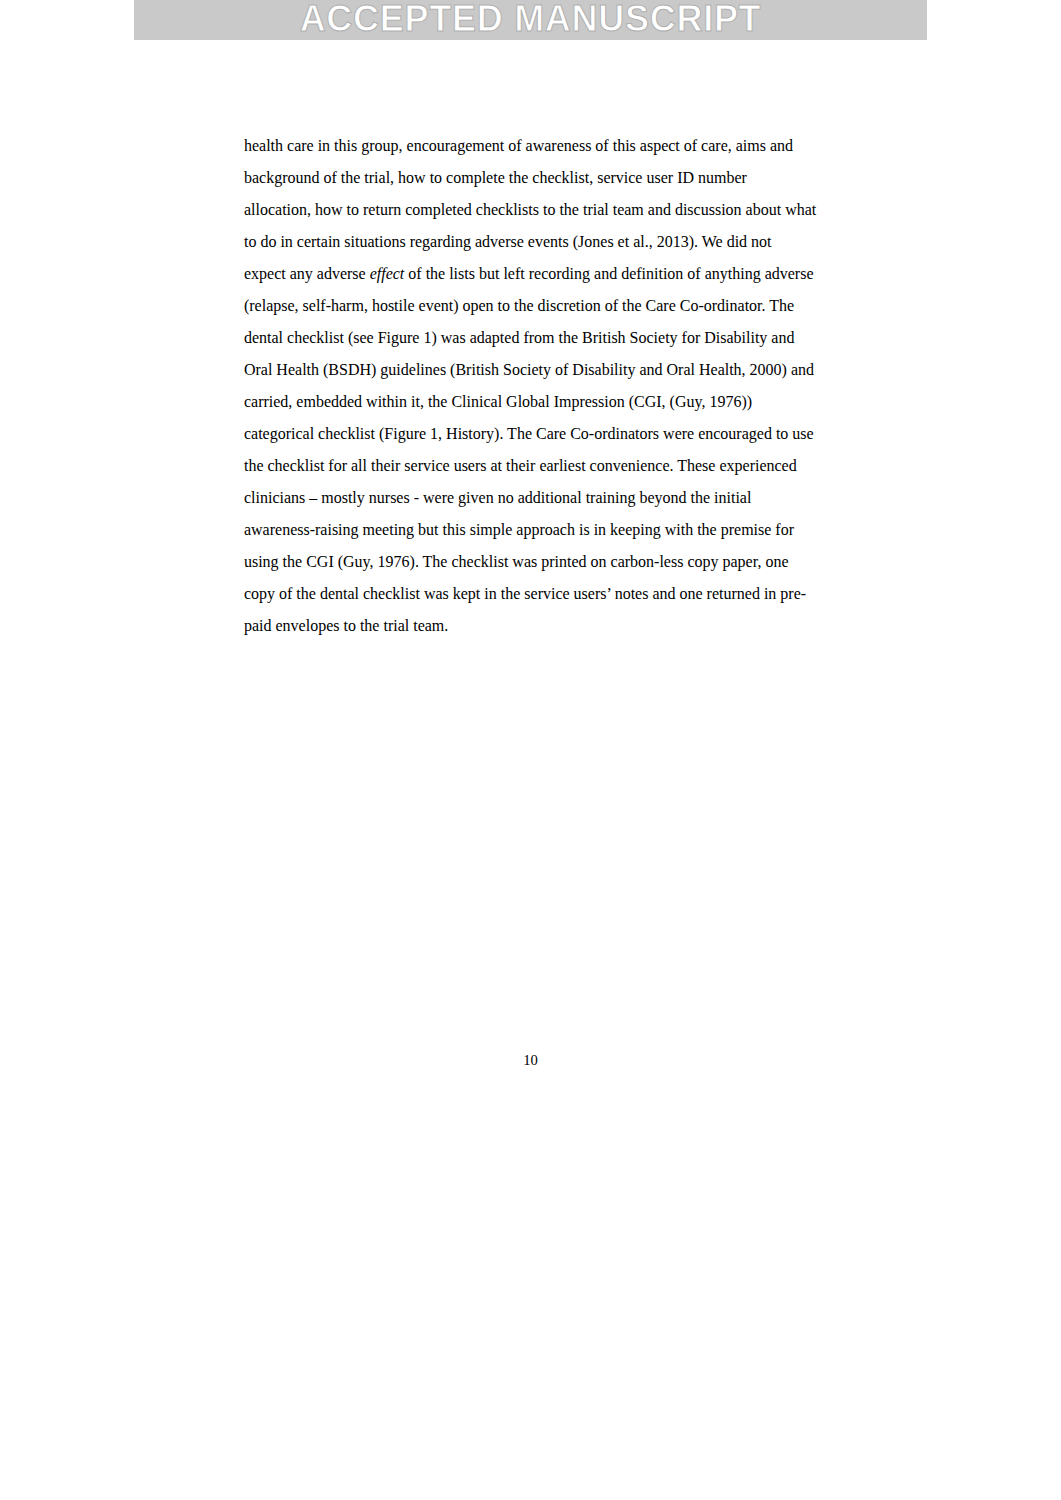ACCEPTED MANUSCRIPT
health care in this group, encouragement of awareness of this aspect of care, aims and background of the trial, how to complete the checklist, service user ID number allocation, how to return completed checklists to the trial team and discussion about what to do in certain situations regarding adverse events (Jones et al., 2013). We did not expect any adverse effect of the lists but left recording and definition of anything adverse (relapse, self-harm, hostile event) open to the discretion of the Care Co-ordinator. The dental checklist (see Figure 1) was adapted from the British Society for Disability and Oral Health (BSDH) guidelines (British Society of Disability and Oral Health, 2000) and carried, embedded within it, the Clinical Global Impression (CGI, (Guy, 1976)) categorical checklist (Figure 1, History). The Care Co-ordinators were encouraged to use the checklist for all their service users at their earliest convenience. These experienced clinicians – mostly nurses - were given no additional training beyond the initial awareness-raising meeting but this simple approach is in keeping with the premise for using the CGI (Guy, 1976). The checklist was printed on carbon-less copy paper, one copy of the dental checklist was kept in the service users’ notes and one returned in pre-paid envelopes to the trial team.
10